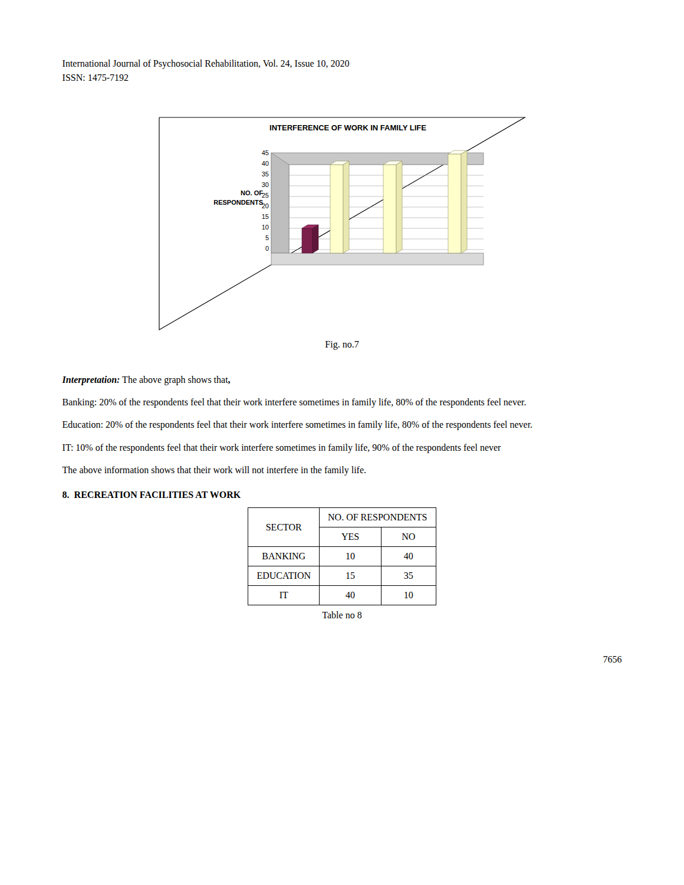International Journal of Psychosocial Rehabilitation, Vol. 24, Issue 10, 2020
ISSN: 1475-7192
INTERFERENCE OF WORK IN FAMILY LIFE 45 40 35 30 25 20 15 10 5 0 NO. OF RESPONDENTS
Fig. no.7
Interpretation: The above graph shows that,
Banking: 20% of the respondents feel that their work interfere sometimes in family life, 80% of the respondents feel never.
Education: 20% of the respondents feel that their work interfere sometimes in family life, 80% of the respondents feel never.
IT: 10% of the respondents feel that their work interfere sometimes in family life, 90% of the respondents feel never
The above information shows that their work will not interfere in the family life.
8. RECREATION FACILITIES AT WORK
| SECTOR | NO. OF RESPONDENTS |
| --- | --- |
| YES | NO |
| BANKING | 10 | 40 |
| EDUCATION | 15 | 35 |
| IT | 40 | 10 |
Table no 8
7656